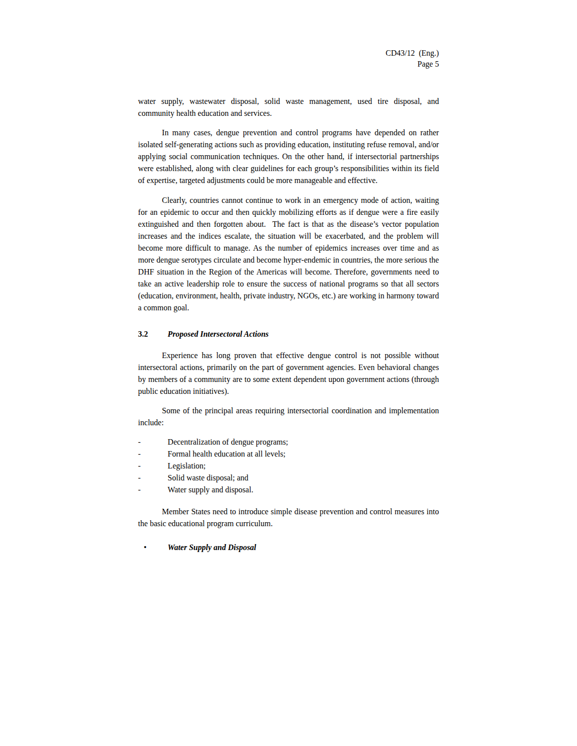CD43/12 (Eng.)
Page 5
water supply, wastewater disposal, solid waste management, used tire disposal, and community health education and services.
In many cases, dengue prevention and control programs have depended on rather isolated self-generating actions such as providing education, instituting refuse removal, and/or applying social communication techniques. On the other hand, if intersectorial partnerships were established, along with clear guidelines for each group’s responsibilities within its field of expertise, targeted adjustments could be more manageable and effective.
Clearly, countries cannot continue to work in an emergency mode of action, waiting for an epidemic to occur and then quickly mobilizing efforts as if dengue were a fire easily extinguished and then forgotten about. The fact is that as the disease’s vector population increases and the indices escalate, the situation will be exacerbated, and the problem will become more difficult to manage. As the number of epidemics increases over time and as more dengue serotypes circulate and become hyper-endemic in countries, the more serious the DHF situation in the Region of the Americas will become. Therefore, governments need to take an active leadership role to ensure the success of national programs so that all sectors (education, environment, health, private industry, NGOs, etc.) are working in harmony toward a common goal.
3.2 Proposed Intersectoral Actions
Experience has long proven that effective dengue control is not possible without intersectoral actions, primarily on the part of government agencies. Even behavioral changes by members of a community are to some extent dependent upon government actions (through public education initiatives).
Some of the principal areas requiring intersectorial coordination and implementation include:
Decentralization of dengue programs;
Formal health education at all levels;
Legislation;
Solid waste disposal; and
Water supply and disposal.
Member States need to introduce simple disease prevention and control measures into the basic educational program curriculum.
Water Supply and Disposal